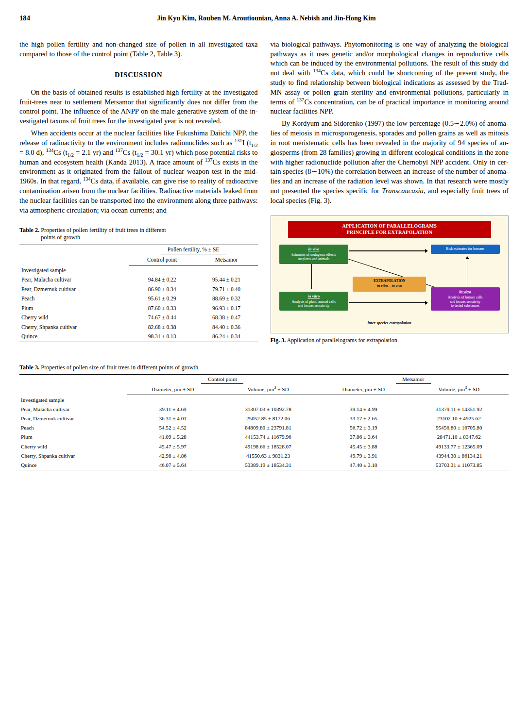184
Jin Kyu Kim, Rouben M. Aroutiounian, Anna A. Nebish and Jin-Hong Kim
the high pollen fertility and non-changed size of pollen in all investigated taxa compared to those of the control point (Table 2, Table 3).
DISCUSSION
On the basis of obtained results is established high fertility at the investigated fruit-trees near to settlement Metsamor that significantly does not differ from the control point. The influence of the ANPP on the male generative system of the investigated taxons of fruit trees for the investigated year is not revealed.
When accidents occur at the nuclear facilities like Fukushima Daiichi NPP, the release of radioactivity to the environment includes radionuclides such as 131I (t1/2 = 8.0 d), 134Cs (t1/2 = 2.1 yr) and 137Cs (t1/2 = 30.1 yr) which pose potential risks to human and ecosystem health (Kanda 2013). A trace amount of 137Cs exists in the environment as it originated from the fallout of nuclear weapon test in the mid-1960s. In that regard, 134Cs data, if available, can give rise to reality of radioactive contamination arisen from the nuclear facilities. Radioactive materials leaked from the nuclear facilities can be transported into the environment along three pathways: via atmospheric circulation; via ocean currents; and
Table 2. Properties of pollen fertility of fruit trees in different points of growth
| | Pollen fertility, % ± SE |
| Control point | Metsamor |
| Investigated sample | | |
| Pear, Malacha cultivar | 94.84 ± 0.22 | 95.44 ± 0.21 |
| Pear, Dzmernuk cultivar | 86.90 ± 0.34 | 79.71 ± 0.40 |
| Peach | 95.61 ± 0.29 | 88.69 ± 0.32 |
| Plum | 87.60 ± 0.33 | 96.93 ± 0.17 |
| Cherry wild | 74.67 ± 0.44 | 68.38 ± 0.47 |
| Cherry, Shpanka cultivar | 82.68 ± 0.38 | 84.40 ± 0.36 |
| Quince | 98.31 ± 0.13 | 86.24 ± 0.34 |
via biological pathways. Phytomonitoring is one way of analyzing the biological pathways as it uses genetic and/or morphological changes in reproductive cells which can be induced by the environmental pollutions. The result of this study did not deal with 134Cs data, which could be shortcoming of the present study, the study to find relationship between biological indications as assessed by the Trad-MN assay or pollen grain sterility and environmental pollutions, particularly in terms of 137Cs concentration, can be of practical importance in monitoring around nuclear facilities NPP.
By Kordyum and Sidorenko (1997) the low percentage (0.5∼2.0%) of anomalies of meiosis in microsporogenesis, sporades and pollen grains as well as mitosis in root meristematic cells has been revealed in the majority of 94 species of angiosperms (from 28 families) growing in different ecological conditions in the zone with higher radionuclide pollution after the Chernobyl NPP accident. Only in certain species (8∼10%) the correlation between an increase of the number of anomalies and an increase of the radiation level was shown. In that research were mostly not presented the species specific for Transcaucasia, and especially fruit trees of local species (Fig. 3).
APPLICATION OF PARALLELOGRAMS
PRINCIPLE FOR EXTRAPOLATION
in vivo Estimates of mutagenic effects
on plants and animals
Risk estimates for humans
EXTRAPOLATION
in vitro – in vivo
in vitro Analysis of plant, animal cells
and tissues sensitivity
in vitro Analysis of human cells
and tissues sensitvity
to tested substances
inter-species extrapolation
Fig. 3. Application of parallelograms for extrapolation.
Table 3. Properties of pollen size of fruit trees in different points of growth
| | Control point | Metsamor |
| Diameter, μm ± SD | Volume, μm 3 ± SD | Diameter, μm ± SD | Volume, μm 3 ± SD |
| Investigated sample | | | | |
| Pear, Malacha cultivar | 39.11 ± 4.69 | 31307.03 ± 10392.78 | 39.14 ± 4.99 | 31379.11 ± 14351.92 |
| Pear, Dzmernuk cultivar | 36.31 ± 4.01 | 25052.85 ± 8172.06 | 33.17 ± 2.65 | 23102.10 ± 4925.62 |
| Peach | 54.52 ± 4.52 | 84809.80 ± 23791.81 | 56.72 ± 3.19 | 95456.80 ± 16705.80 |
| Plum | 41.09 ± 5.28 | 44153.74 ± 11679.96 | 37.86 ± 3.64 | 28471.10 ± 8347.62 |
| Cherry wild | 45.47 ± 5.97 | 49198.66 ± 18528.07 | 45.45 ± 3.88 | 49133.77 ± 12365.09 |
| Cherry, Shpanka cultivar | 42.98 ± 4.86 | 41550.63 ± 9831.23 | 49.79 ± 3.91 | 43944.30 ± 86134.21 |
| Quince | 46.07 ± 5.64 | 53389.19 ± 18534.31 | 47.40 ± 3.10 | 53703.31 ± 11073.85 |